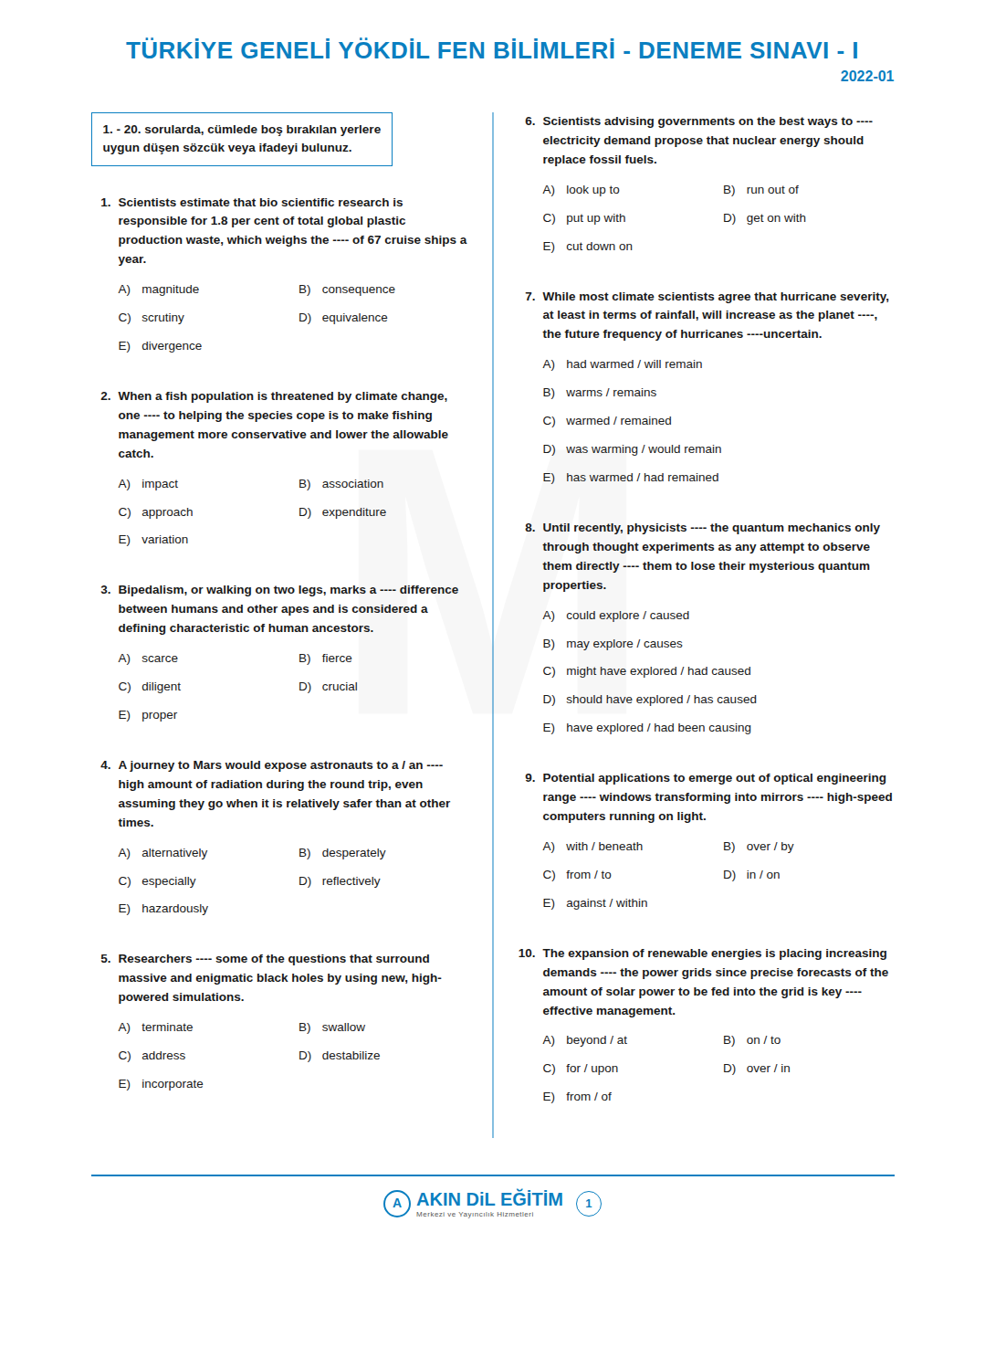M
TÜRKİYE GENELİ YÖKDİL FEN BİLİMLERİ - DENEME SINAVI - I
2022-01
1. - 20. sorularda, cümlede boş bırakılan yerlere
uygun düşen sözcük veya ifadeyi bulunuz.
1. Scientists estimate that bio scientific research is responsible for 1.8 per cent of total global plastic production waste, which weighs the ---- of 67 cruise ships a year.
A) magnitude
B) consequence
C) scrutiny
D) equivalence
E) divergence
2. When a fish population is threatened by climate change, one ---- to helping the species cope is to make fishing management more conservative and lower the allowable catch.
A) impact
B) association
C) approach
D) expenditure
E) variation
3. Bipedalism, or walking on two legs, marks a ---- difference between humans and other apes and is considered a defining characteristic of human ancestors.
A) scarce
B) fierce
C) diligent
D) crucial
E) proper
4. A journey to Mars would expose astronauts to a / an ---- high amount of radiation during the round trip, even assuming they go when it is relatively safer than at other times.
A) alternatively
B) desperately
C) especially
D) reflectively
E) hazardously
5. Researchers ---- some of the questions that surround massive and enigmatic black holes by using new, high-powered simulations.
A) terminate
B) swallow
C) address
D) destabilize
E) incorporate
6. Scientists advising governments on the best ways to ---- electricity demand propose that nuclear energy should replace fossil fuels.
A) look up to
B) run out of
C) put up with
D) get on with
E) cut down on
7. While most climate scientists agree that hurricane severity, at least in terms of rainfall, will increase as the planet ----, the future frequency of hurricanes ----uncertain.
A) had warmed / will remain
B) warms / remains
C) warmed / remained
D) was warming / would remain
E) has warmed / had remained
8. Until recently, physicists ---- the quantum mechanics only through thought experiments as any attempt to observe them directly ---- them to lose their mysterious quantum properties.
A) could explore / caused
B) may explore / causes
C) might have explored / had caused
D) should have explored / has caused
E) have explored / had been causing
9. Potential applications to emerge out of optical engineering range ---- windows transforming into mirrors ---- high-speed computers running on light.
A) with / beneath
B) over / by
C) from / to
D) in / on
E) against / within
10. The expansion of renewable energies is placing increasing demands ---- the power grids since precise forecasts of the amount of solar power to be fed into the grid is key ---- effective management.
A) beyond / at
B) on / to
C) for / upon
D) over / in
E) from / of
A AKIN DiL EĞİTİM Merkezi ve Yayıncılık Hizmetleri
1